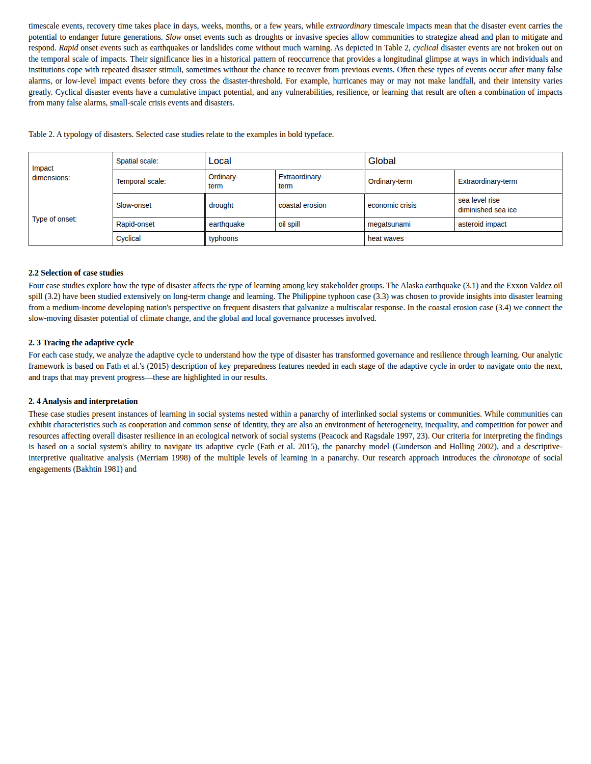timescale events, recovery time takes place in days, weeks, months, or a few years, while extraordinary timescale impacts mean that the disaster event carries the potential to endanger future generations. Slow onset events such as droughts or invasive species allow communities to strategize ahead and plan to mitigate and respond. Rapid onset events such as earthquakes or landslides come without much warning. As depicted in Table 2, cyclical disaster events are not broken out on the temporal scale of impacts. Their significance lies in a historical pattern of reoccurrence that provides a longitudinal glimpse at ways in which individuals and institutions cope with repeated disaster stimuli, sometimes without the chance to recover from previous events. Often these types of events occur after many false alarms, or low-level impact events before they cross the disaster-threshold. For example, hurricanes may or may not make landfall, and their intensity varies greatly. Cyclical disaster events have a cumulative impact potential, and any vulnerabilities, resilience, or learning that result are often a combination of impacts from many false alarms, small-scale crisis events and disasters.
Table 2. A typology of disasters. Selected case studies relate to the examples in bold typeface.
| Impact dimensions: | Spatial scale: | Local | Global |
| Temporal scale: | Ordinary- term | Extraordinary- term | Ordinary-term | Extraordinary-term |
| Type of onset: | Slow-onset | drought | coastal erosion | economic crisis | sea level rise diminished sea ice |
| Rapid-onset | earthquake | oil spill | megatsunami | asteroid impact |
| Cyclical | typhoons | heat waves |
2.2 Selection of case studies
Four case studies explore how the type of disaster affects the type of learning among key stakeholder groups. The Alaska earthquake (3.1) and the Exxon Valdez oil spill (3.2) have been studied extensively on long-term change and learning. The Philippine typhoon case (3.3) was chosen to provide insights into disaster learning from a medium-income developing nation's perspective on frequent disasters that galvanize a multiscalar response. In the coastal erosion case (3.4) we connect the slow-moving disaster potential of climate change, and the global and local governance processes involved.
2. 3 Tracing the adaptive cycle
For each case study, we analyze the adaptive cycle to understand how the type of disaster has transformed governance and resilience through learning. Our analytic framework is based on Fath et al.'s (2015) description of key preparedness features needed in each stage of the adaptive cycle in order to navigate onto the next, and traps that may prevent progress—these are highlighted in our results.
2. 4 Analysis and interpretation
These case studies present instances of learning in social systems nested within a panarchy of interlinked social systems or communities. While communities can exhibit characteristics such as cooperation and common sense of identity, they are also an environment of heterogeneity, inequality, and competition for power and resources affecting overall disaster resilience in an ecological network of social systems (Peacock and Ragsdale 1997, 23). Our criteria for interpreting the findings is based on a social system's ability to navigate its adaptive cycle (Fath et al. 2015), the panarchy model (Gunderson and Holling 2002), and a descriptive-interpretive qualitative analysis (Merriam 1998) of the multiple levels of learning in a panarchy. Our research approach introduces the chronotope of social engagements (Bakhtin 1981) and